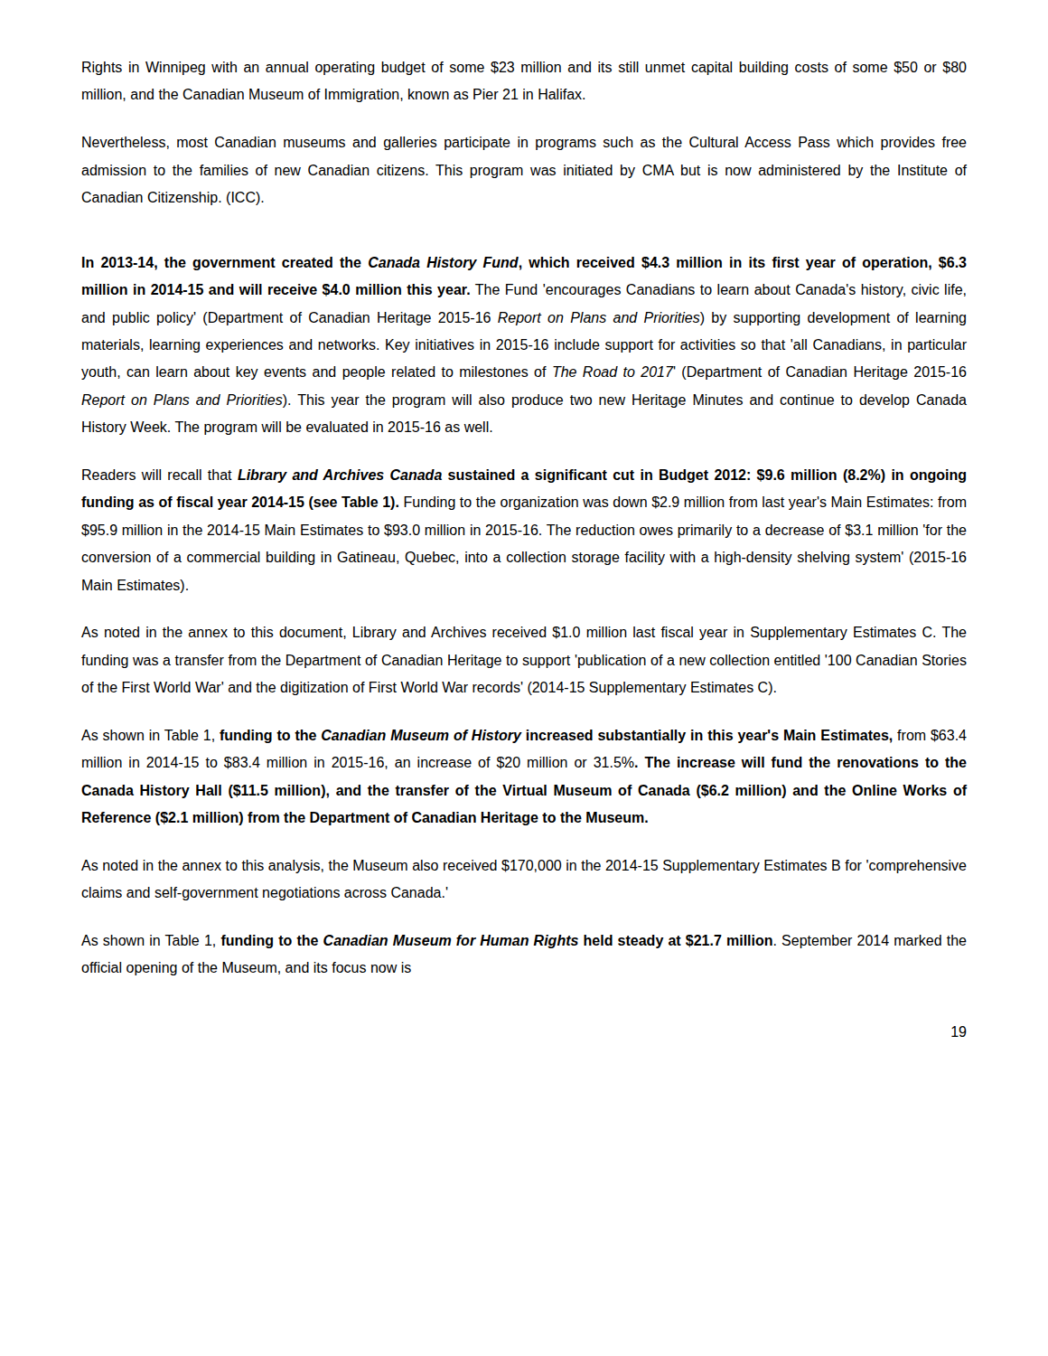Rights in Winnipeg with an annual operating budget of some $23 million and its still unmet capital building costs of some $50 or $80 million, and the Canadian Museum of Immigration, known as Pier 21 in Halifax.
Nevertheless, most Canadian museums and galleries participate in programs such as the Cultural Access Pass which provides free admission to the families of new Canadian citizens. This program was initiated by CMA but is now administered by the Institute of Canadian Citizenship. (ICC).
In 2013-14, the government created the Canada History Fund, which received $4.3 million in its first year of operation, $6.3 million in 2014-15 and will receive $4.0 million this year. The Fund 'encourages Canadians to learn about Canada's history, civic life, and public policy' (Department of Canadian Heritage 2015-16 Report on Plans and Priorities) by supporting development of learning materials, learning experiences and networks. Key initiatives in 2015-16 include support for activities so that 'all Canadians, in particular youth, can learn about key events and people related to milestones of The Road to 2017' (Department of Canadian Heritage 2015-16 Report on Plans and Priorities). This year the program will also produce two new Heritage Minutes and continue to develop Canada History Week. The program will be evaluated in 2015-16 as well.
Readers will recall that Library and Archives Canada sustained a significant cut in Budget 2012: $9.6 million (8.2%) in ongoing funding as of fiscal year 2014-15 (see Table 1). Funding to the organization was down $2.9 million from last year's Main Estimates: from $95.9 million in the 2014-15 Main Estimates to $93.0 million in 2015-16. The reduction owes primarily to a decrease of $3.1 million 'for the conversion of a commercial building in Gatineau, Quebec, into a collection storage facility with a high-density shelving system' (2015-16 Main Estimates).
As noted in the annex to this document, Library and Archives received $1.0 million last fiscal year in Supplementary Estimates C. The funding was a transfer from the Department of Canadian Heritage to support 'publication of a new collection entitled '100 Canadian Stories of the First World War' and the digitization of First World War records' (2014-15 Supplementary Estimates C).
As shown in Table 1, funding to the Canadian Museum of History increased substantially in this year's Main Estimates, from $63.4 million in 2014-15 to $83.4 million in 2015-16, an increase of $20 million or 31.5%. The increase will fund the renovations to the Canada History Hall ($11.5 million), and the transfer of the Virtual Museum of Canada ($6.2 million) and the Online Works of Reference ($2.1 million) from the Department of Canadian Heritage to the Museum.
As noted in the annex to this analysis, the Museum also received $170,000 in the 2014-15 Supplementary Estimates B for 'comprehensive claims and self-government negotiations across Canada.'
As shown in Table 1, funding to the Canadian Museum for Human Rights held steady at $21.7 million. September 2014 marked the official opening of the Museum, and its focus now is
19